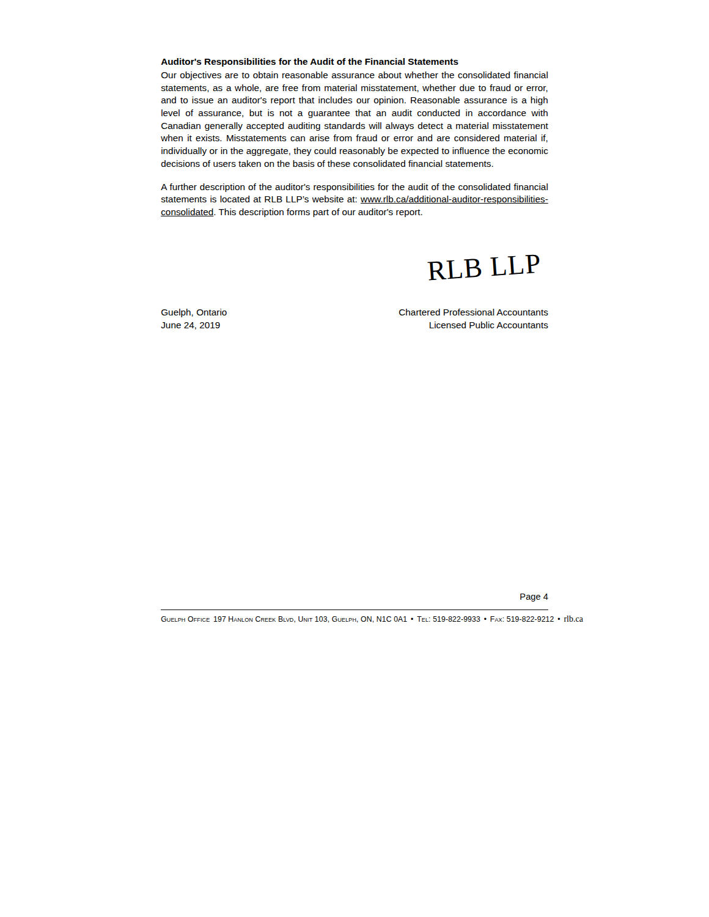Auditor's Responsibilities for the Audit of the Financial Statements
Our objectives are to obtain reasonable assurance about whether the consolidated financial statements, as a whole, are free from material misstatement, whether due to fraud or error, and to issue an auditor's report that includes our opinion. Reasonable assurance is a high level of assurance, but is not a guarantee that an audit conducted in accordance with Canadian generally accepted auditing standards will always detect a material misstatement when it exists. Misstatements can arise from fraud or error and are considered material if, individually or in the aggregate, they could reasonably be expected to influence the economic decisions of users taken on the basis of these consolidated financial statements.
A further description of the auditor's responsibilities for the audit of the consolidated financial statements is located at RLB LLP’s website at: www.rlb.ca/additional-auditor-responsibilities-consolidated. This description forms part of our auditor's report.
RLB LLP
Guelph, Ontario
June 24, 2019
Chartered Professional Accountants
Licensed Public Accountants
Page 4
Guelph Office 197 Hanlon Creek Blvd, Unit 103, Guelph, ON, N1C 0A1 • Tel: 519-822-9933 • Fax: 519-822-9212 • rlb.ca